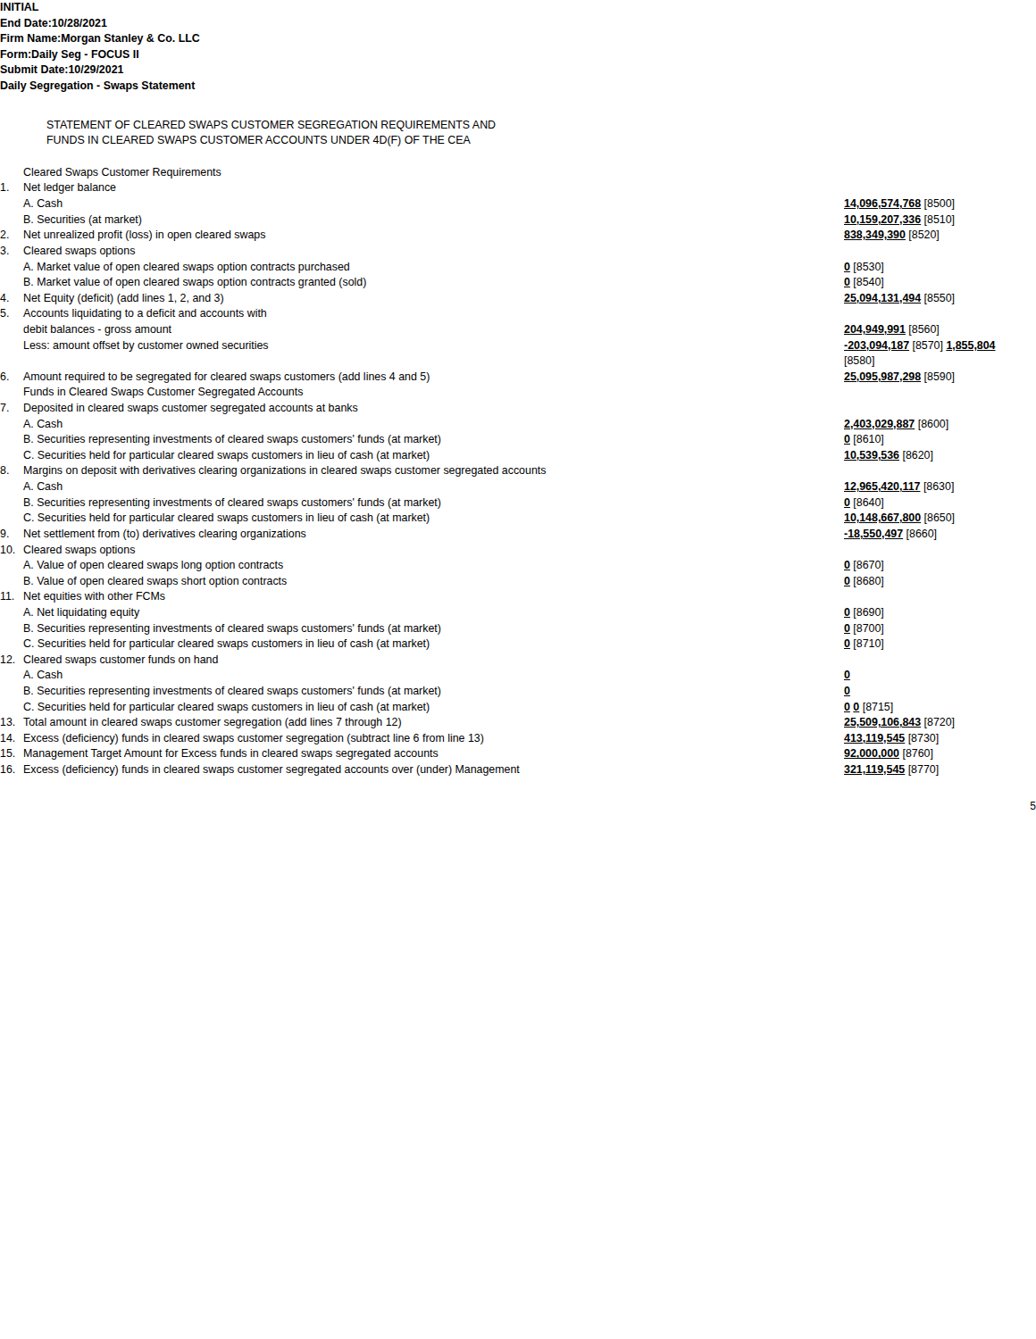INITIAL
End Date:10/28/2021
Firm Name:Morgan Stanley & Co. LLC
Form:Daily Seg - FOCUS II
Submit Date:10/29/2021
Daily Segregation - Swaps Statement
STATEMENT OF CLEARED SWAPS CUSTOMER SEGREGATION REQUIREMENTS AND
FUNDS IN CLEARED SWAPS CUSTOMER ACCOUNTS UNDER 4D(F) OF THE CEA
| | Cleared Swaps Customer Requirements | |
| 1. | Net ledger balance | |
| | A. Cash | 14,096,574,768 [8500] |
| | B. Securities (at market) | 10,159,207,336 [8510] |
| 2. | Net unrealized profit (loss) in open cleared swaps | 838,349,390 [8520] |
| 3. | Cleared swaps options | |
| | A. Market value of open cleared swaps option contracts purchased | 0 [8530] |
| | B. Market value of open cleared swaps option contracts granted (sold) | 0 [8540] |
| 4. | Net Equity (deficit) (add lines 1, 2, and 3) | 25,094,131,494 [8550] |
| 5. | Accounts liquidating to a deficit and accounts with | |
| | debit balances - gross amount | 204,949,991 [8560] |
| | Less: amount offset by customer owned securities | -203,094,187 [8570] 1,855,804 [8580] |
| 6. | Amount required to be segregated for cleared swaps customers (add lines 4 and 5) | 25,095,987,298 [8590] |
| | Funds in Cleared Swaps Customer Segregated Accounts | |
| 7. | Deposited in cleared swaps customer segregated accounts at banks | |
| | A. Cash | 2,403,029,887 [8600] |
| | B. Securities representing investments of cleared swaps customers' funds (at market) | 0 [8610] |
| | C. Securities held for particular cleared swaps customers in lieu of cash (at market) | 10,539,536 [8620] |
| 8. | Margins on deposit with derivatives clearing organizations in cleared swaps customer segregated accounts | |
| | A. Cash | 12,965,420,117 [8630] |
| | B. Securities representing investments of cleared swaps customers' funds (at market) | 0 [8640] |
| | C. Securities held for particular cleared swaps customers in lieu of cash (at market) | 10,148,667,800 [8650] |
| 9. | Net settlement from (to) derivatives clearing organizations | -18,550,497 [8660] |
| 10. | Cleared swaps options | |
| | A. Value of open cleared swaps long option contracts | 0 [8670] |
| | B. Value of open cleared swaps short option contracts | 0 [8680] |
| 11. | Net equities with other FCMs | |
| | A. Net liquidating equity | 0 [8690] |
| | B. Securities representing investments of cleared swaps customers' funds (at market) | 0 [8700] |
| | C. Securities held for particular cleared swaps customers in lieu of cash (at market) | 0 [8710] |
| 12. | Cleared swaps customer funds on hand | |
| | A. Cash | 0 |
| | B. Securities representing investments of cleared swaps customers' funds (at market) | 0 |
| | C. Securities held for particular cleared swaps customers in lieu of cash (at market) | 0 0 [8715] |
| 13. | Total amount in cleared swaps customer segregation (add lines 7 through 12) | 25,509,106,843 [8720] |
| 14. | Excess (deficiency) funds in cleared swaps customer segregation (subtract line 6 from line 13) | 413,119,545 [8730] |
| 15. | Management Target Amount for Excess funds in cleared swaps segregated accounts | 92,000,000 [8760] |
| 16. | Excess (deficiency) funds in cleared swaps customer segregated accounts over (under) Management | 321,119,545 [8770] |
5